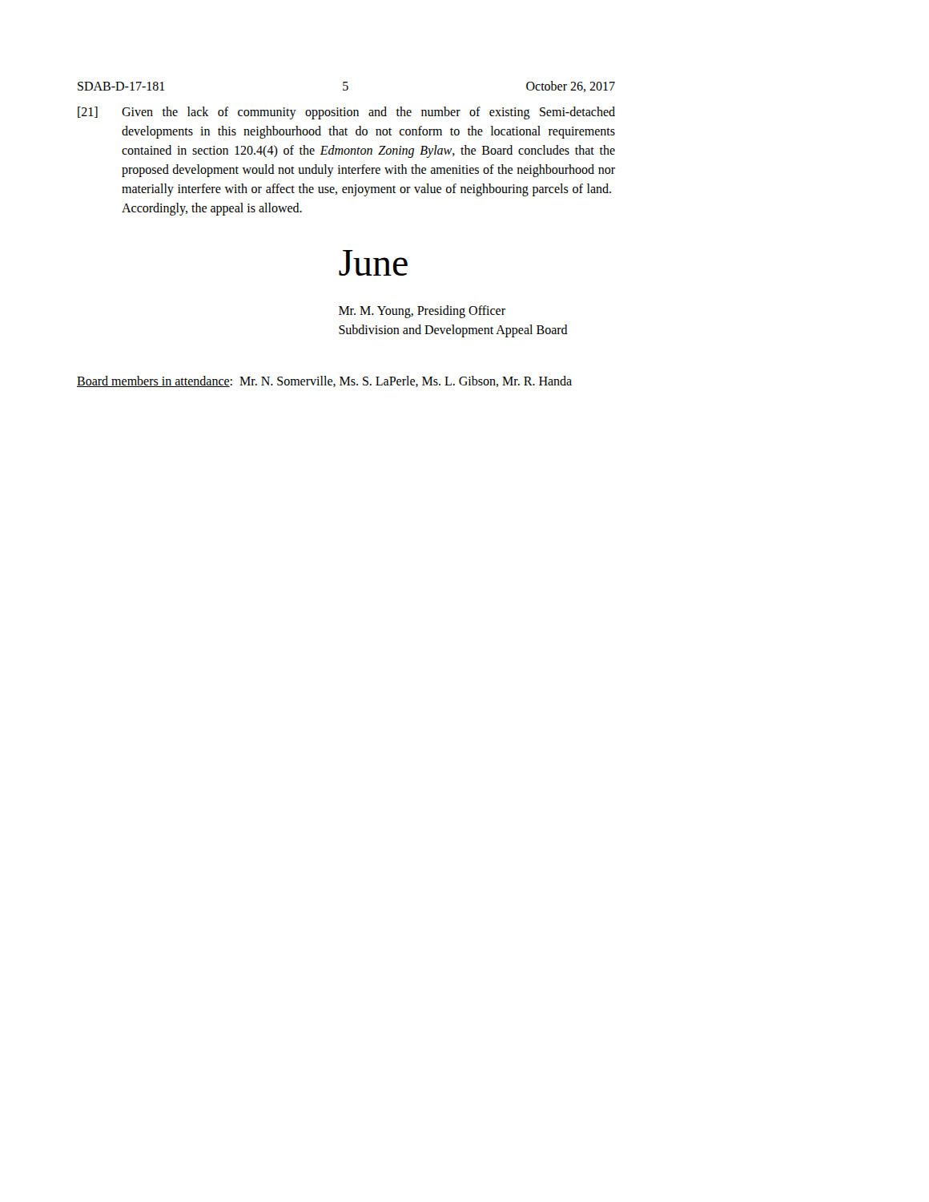SDAB-D-17-181 5 October 26, 2017
[21] Given the lack of community opposition and the number of existing Semi-detached developments in this neighbourhood that do not conform to the locational requirements contained in section 120.4(4) of the Edmonton Zoning Bylaw, the Board concludes that the proposed development would not unduly interfere with the amenities of the neighbourhood nor materially interfere with or affect the use, enjoyment or value of neighbouring parcels of land. Accordingly, the appeal is allowed.
June
Mr. M. Young, Presiding Officer
Subdivision and Development Appeal Board
Board members in attendance: Mr. N. Somerville, Ms. S. LaPerle, Ms. L. Gibson, Mr. R. Handa